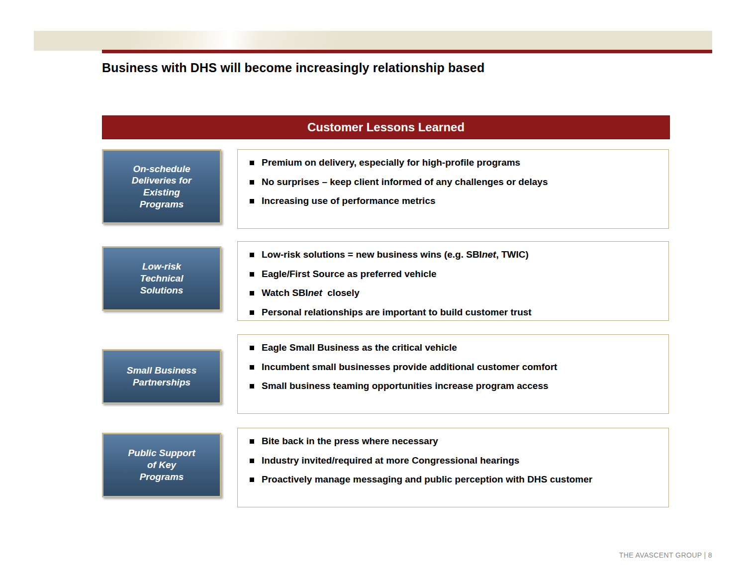Business with DHS will become increasingly relationship based
Customer Lessons Learned
On-schedule
Deliveries for
Existing
Programs
Premium on delivery, especially for high-profile programs
No surprises – keep client informed of any challenges or delays
Increasing use of performance metrics
Low-risk
Technical
Solutions
Low-risk solutions = new business wins (e.g. SBInet, TWIC)
Eagle/First Source as preferred vehicle
Watch SBInet closely
Personal relationships are important to build customer trust
Small Business
Partnerships
Eagle Small Business as the critical vehicle
Incumbent small businesses provide additional customer comfort
Small business teaming opportunities increase program access
Public Support
of Key
Programs
Bite back in the press where necessary
Industry invited/required at more Congressional hearings
Proactively manage messaging and public perception with DHS customer
THE AVASCENT GROUP | 8